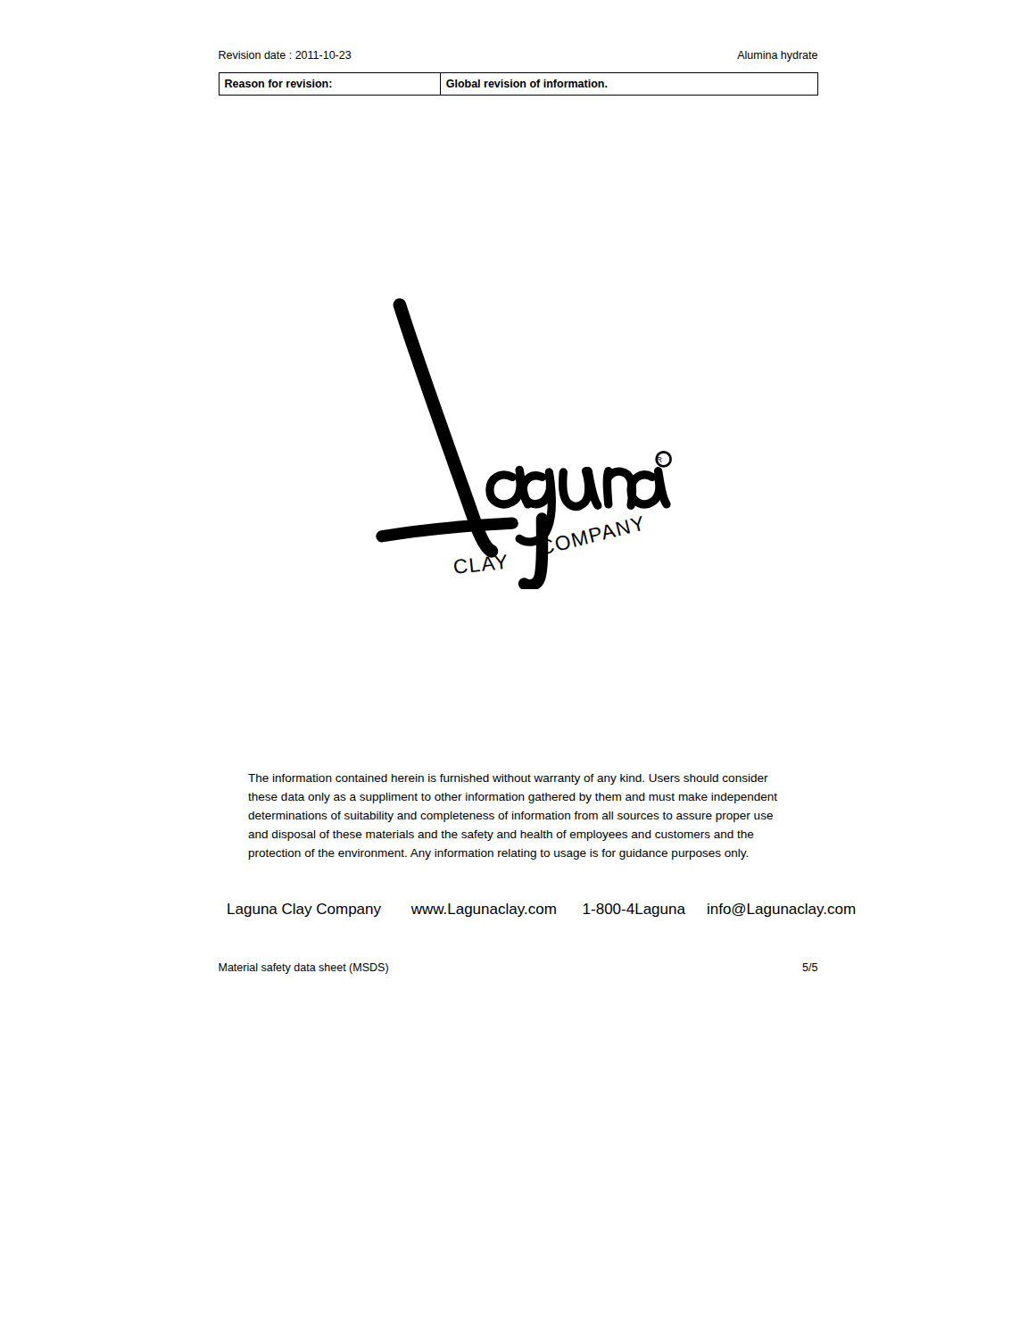Revision date : 2011-10-23
Alumina hydrate
| Reason for revision: | Global revision of information. |
R CLAY COMPANY
The information contained herein is furnished without warranty of any kind. Users should consider these data only as a suppliment to other information gathered by them and must make independent determinations of suitability and completeness of information from all sources to assure proper use and disposal of these materials and the safety and health of employees and customers and the protection of the environment. Any information relating to usage is for guidance purposes only.
Laguna Clay Company www.Lagunaclay.com 1-800-4Laguna info@Lagunaclay.com
Material safety data sheet (MSDS)
5/5